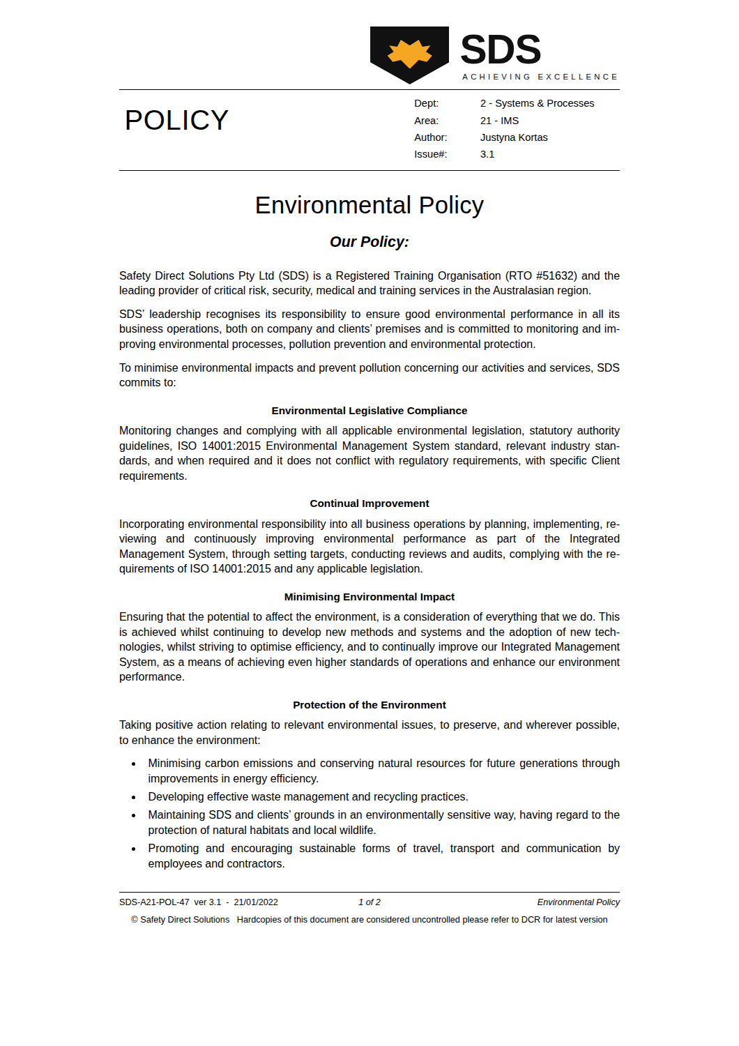SDS ACHIEVING EXCELLENCE
POLICY
| Dept: | 2 - Systems & Processes |
| Area: | 21 - IMS |
| Author: | Justyna Kortas |
| Issue#: | 3.1 |
Environmental Policy
Our Policy:
Safety Direct Solutions Pty Ltd (SDS) is a Registered Training Organisation (RTO #51632) and the leading provider of critical risk, security, medical and training services in the Australasian region.
SDS’ leadership recognises its responsibility to ensure good environmental performance in all its business operations, both on company and clients’ premises and is committed to monitoring and improving environmental processes, pollution prevention and environmental protection.
To minimise environmental impacts and prevent pollution concerning our activities and services, SDS commits to:
Environmental Legislative Compliance
Monitoring changes and complying with all applicable environmental legislation, statutory authority guidelines, ISO 14001:2015 Environmental Management System standard, relevant industry standards, and when required and it does not conflict with regulatory requirements, with specific Client requirements.
Continual Improvement
Incorporating environmental responsibility into all business operations by planning, implementing, reviewing and continuously improving environmental performance as part of the Integrated Management System, through setting targets, conducting reviews and audits, complying with the requirements of ISO 14001:2015 and any applicable legislation.
Minimising Environmental Impact
Ensuring that the potential to affect the environment, is a consideration of everything that we do. This is achieved whilst continuing to develop new methods and systems and the adoption of new technologies, whilst striving to optimise efficiency, and to continually improve our Integrated Management System, as a means of achieving even higher standards of operations and enhance our environment performance.
Protection of the Environment
Taking positive action relating to relevant environmental issues, to preserve, and wherever possible, to enhance the environment:
Minimising carbon emissions and conserving natural resources for future generations through improvements in energy efficiency.
Developing effective waste management and recycling practices.
Maintaining SDS and clients’ grounds in an environmentally sensitive way, having regard to the protection of natural habitats and local wildlife.
Promoting and encouraging sustainable forms of travel, transport and communication by employees and contractors.
SDS-A21-POL-47 ver 3.1 - 21/01/2022
1 of 2
Environmental Policy
© Safety Direct Solutions Hardcopies of this document are considered uncontrolled please refer to DCR for latest version